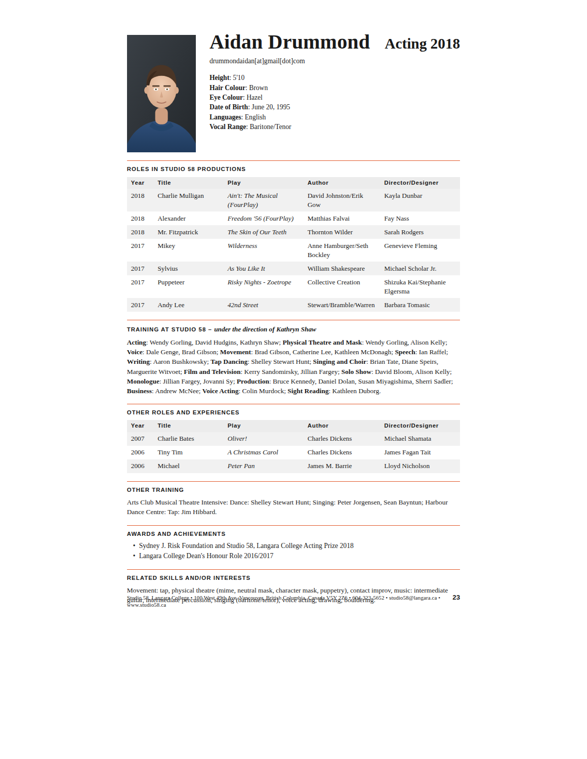Aidan Drummond
Acting 2018
drummondaidan[at]gmail[dot]com
Height: 5'10
Hair Colour: Brown
Eye Colour: Hazel
Date of Birth: June 20, 1995
Languages: English
Vocal Range: Baritone/Tenor
Roles in Studio 58 Productions
| Year | Title | Play | Author | Director/Designer |
| --- | --- | --- | --- | --- |
| 2018 | Charlie Mulligan | Ain't: The Musical (FourPlay) | David Johnston/Erik Gow | Kayla Dunbar |
| 2018 | Alexander | Freedom '56 (FourPlay) | Matthias Falvai | Fay Nass |
| 2018 | Mr. Fitzpatrick | The Skin of Our Teeth | Thornton Wilder | Sarah Rodgers |
| 2017 | Mikey | Wilderness | Anne Hamburger/Seth Bockley | Genevieve Fleming |
| 2017 | Sylvius | As You Like It | William Shakespeare | Michael Scholar Jr. |
| 2017 | Puppeteer | Risky Nights - Zoetrope | Collective Creation | Shizuka Kai/Stephanie Elgersma |
| 2017 | Andy Lee | 42nd Street | Stewart/Bramble/Warren | Barbara Tomasic |
Training at Studio 58 – under the direction of Kathryn Shaw
Acting: Wendy Gorling, David Hudgins, Kathryn Shaw; Physical Theatre and Mask: Wendy Gorling, Alison Kelly; Voice: Dale Genge, Brad Gibson; Movement: Brad Gibson, Catherine Lee, Kathleen McDonagh; Speech: Ian Raffel; Writing: Aaron Bushkowsky; Tap Dancing: Shelley Stewart Hunt; Singing and Choir: Brian Tate, Diane Speirs, Marguerite Witvoet; Film and Television: Kerry Sandomirsky, Jillian Fargey; Solo Show: David Bloom, Alison Kelly; Monologue: Jillian Fargey, Jovanni Sy; Production: Bruce Kennedy, Daniel Dolan, Susan Miyagishima, Sherri Sadler; Business: Andrew McNee; Voice Acting: Colin Murdock; Sight Reading: Kathleen Duborg.
Other Roles and Experiences
| Year | Title | Play | Author | Director/Designer |
| --- | --- | --- | --- | --- |
| 2007 | Charlie Bates | Oliver! | Charles Dickens | Michael Shamata |
| 2006 | Tiny Tim | A Christmas Carol | Charles Dickens | James Fagan Tait |
| 2006 | Michael | Peter Pan | James M. Barrie | Lloyd Nicholson |
Other Training
Arts Club Musical Theatre Intensive: Dance: Shelley Stewart Hunt; Singing: Peter Jorgensen, Sean Bayntun; Harbour Dance Centre: Tap: Jim Hibbard.
Awards and Achievements
Sydney J. Risk Foundation and Studio 58, Langara College Acting Prize 2018
Langara College Dean's Honour Role 2016/2017
Related Skills and/or Interests
Movement: tap, physical theatre (mime, neutral mask, character mask, puppetry), contact improv, music: intermediate guitar, intermediate percussion, singing (baritone/tenor), voice acting, drawing, bouldering.
Studio 58, Langara College • 100 West 49th Ave. Vancouver, British Columbia, Canada V5Y 2Z6 • 604-323-5652 • studio58@langara.ca • www.studio58.ca
23